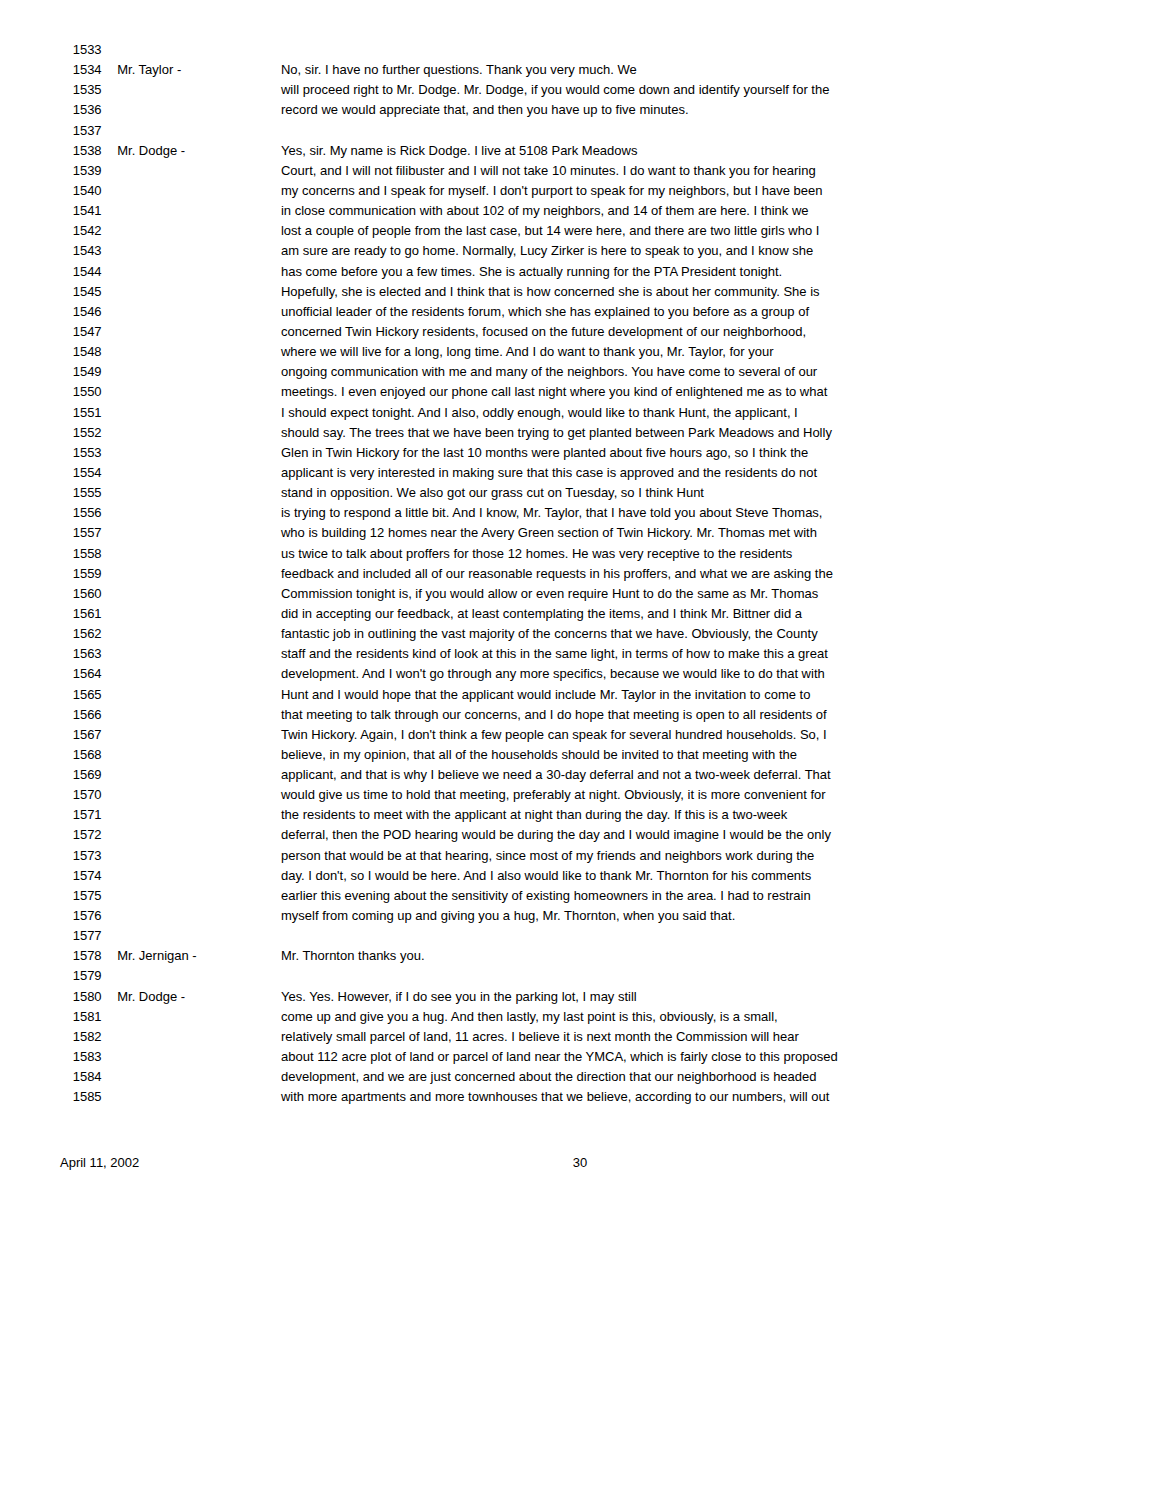1533
1534 Mr. Taylor -No, sir. I have no further questions. Thank you very much. We
1535 will proceed right to Mr. Dodge. Mr. Dodge, if you would come down and identify yourself for the
1536 record we would appreciate that, and then you have up to five minutes.
1537
1538 Mr. Dodge -Yes, sir. My name is Rick Dodge. I live at 5108 Park Meadows
1539 Court, and I will not filibuster and I will not take 10 minutes. I do want to thank you for hearing
1540 my concerns and I speak for myself. I don't purport to speak for my neighbors, but I have been
1541 in close communication with about 102 of my neighbors, and 14 of them are here. I think we
1542 lost a couple of people from the last case, but 14 were here, and there are two little girls who I
1543 am sure are ready to go home. Normally, Lucy Zirker is here to speak to you, and I know she
1544 has come before you a few times. She is actually running for the PTA President tonight.
1545 Hopefully, she is elected and I think that is how concerned she is about her community. She is
1546 unofficial leader of the residents forum, which she has explained to you before as a group of
1547 concerned Twin Hickory residents, focused on the future development of our neighborhood,
1548 where we will live for a long, long time. And I do want to thank you, Mr. Taylor, for your
1549 ongoing communication with me and many of the neighbors. You have come to several of our
1550 meetings. I even enjoyed our phone call last night where you kind of enlightened me as to what
1551 I should expect tonight. And I also, oddly enough, would like to thank Hunt, the applicant, I
1552 should say. The trees that we have been trying to get planted between Park Meadows and Holly
1553 Glen in Twin Hickory for the last 10 months were planted about five hours ago, so I think the
1554 applicant is very interested in making sure that this case is approved and the residents do not
1555 stand in opposition. We also got our grass cut on Tuesday, so I think Hunt
1556 is trying to respond a little bit. And I know, Mr. Taylor, that I have told you about Steve Thomas,
1557 who is building 12 homes near the Avery Green section of Twin Hickory. Mr. Thomas met with
1558 us twice to talk about proffers for those 12 homes. He was very receptive to the residents
1559 feedback and included all of our reasonable requests in his proffers, and what we are asking the
1560 Commission tonight is, if you would allow or even require Hunt to do the same as Mr. Thomas
1561 did in accepting our feedback, at least contemplating the items, and I think Mr. Bittner did a
1562 fantastic job in outlining the vast majority of the concerns that we have. Obviously, the County
1563 staff and the residents kind of look at this in the same light, in terms of how to make this a great
1564 development. And I won't go through any more specifics, because we would like to do that with
1565 Hunt and I would hope that the applicant would include Mr. Taylor in the invitation to come to
1566 that meeting to talk through our concerns, and I do hope that meeting is open to all residents of
1567 Twin Hickory. Again, I don't think a few people can speak for several hundred households. So, I
1568 believe, in my opinion, that all of the households should be invited to that meeting with the
1569 applicant, and that is why I believe we need a 30-day deferral and not a two-week deferral. That
1570 would give us time to hold that meeting, preferably at night. Obviously, it is more convenient for
1571 the residents to meet with the applicant at night than during the day. If this is a two-week
1572 deferral, then the POD hearing would be during the day and I would imagine I would be the only
1573 person that would be at that hearing, since most of my friends and neighbors work during the
1574 day. I don't, so I would be here. And I also would like to thank Mr. Thornton for his comments
1575 earlier this evening about the sensitivity of existing homeowners in the area. I had to restrain
1576 myself from coming up and giving you a hug, Mr. Thornton, when you said that.
1577
1578 Mr. Jernigan -Mr. Thornton thanks you.
1579
1580 Mr. Dodge -Yes. Yes. However, if I do see you in the parking lot, I may still
1581 come up and give you a hug. And then lastly, my last point is this, obviously, is a small,
1582 relatively small parcel of land, 11 acres. I believe it is next month the Commission will hear
1583 about 112 acre plot of land or parcel of land near the YMCA, which is fairly close to this proposed
1584 development, and we are just concerned about the direction that our neighborhood is headed
1585 with more apartments and more townhouses that we believe, according to our numbers, will out
April 11, 2002
30